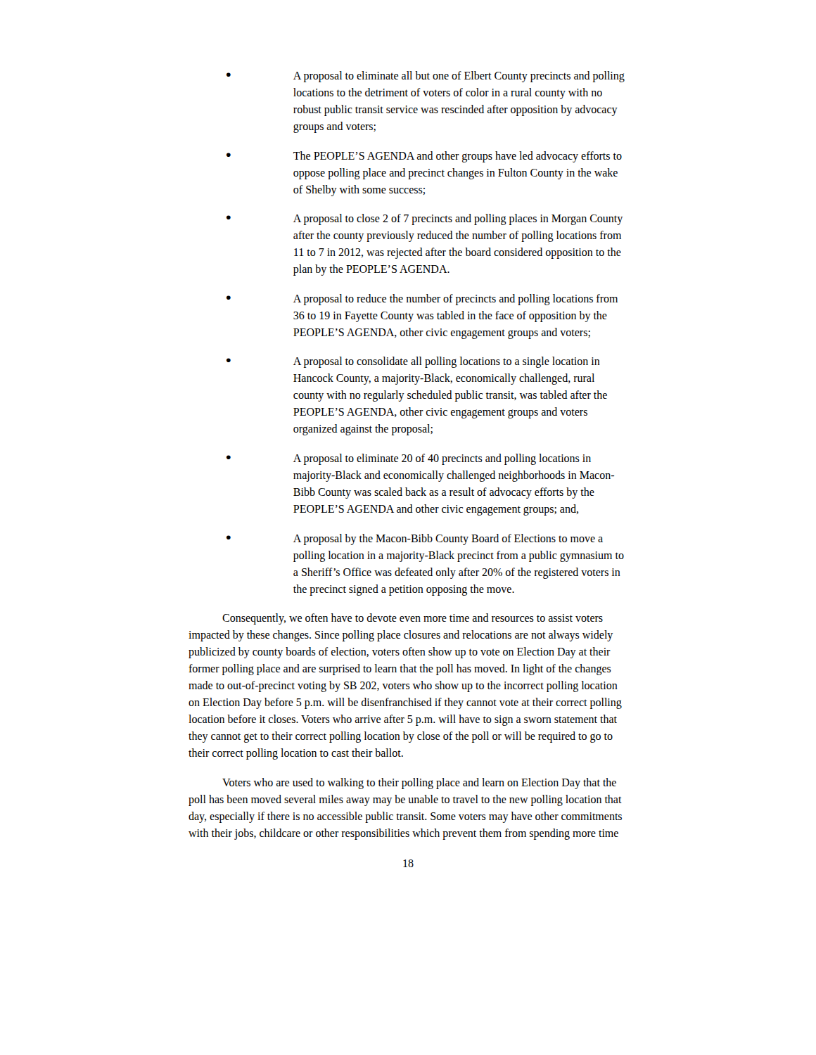A proposal to eliminate all but one of Elbert County precincts and polling locations to the detriment of voters of color in a rural county with no robust public transit service was rescinded after opposition by advocacy groups and voters;
The PEOPLE’S AGENDA and other groups have led advocacy efforts to oppose polling place and precinct changes in Fulton County in the wake of Shelby with some success;
A proposal to close 2 of 7 precincts and polling places in Morgan County after the county previously reduced the number of polling locations from 11 to 7 in 2012, was rejected after the board considered opposition to the plan by the PEOPLE’S AGENDA.
A proposal to reduce the number of precincts and polling locations from 36 to 19 in Fayette County was tabled in the face of opposition by the PEOPLE’S AGENDA, other civic engagement groups and voters;
A proposal to consolidate all polling locations to a single location in Hancock County, a majority-Black, economically challenged, rural county with no regularly scheduled public transit, was tabled after the PEOPLE’S AGENDA, other civic engagement groups and voters organized against the proposal;
A proposal to eliminate 20 of 40 precincts and polling locations in majority-Black and economically challenged neighborhoods in Macon-Bibb County was scaled back as a result of advocacy efforts by the PEOPLE’S AGENDA and other civic engagement groups; and,
A proposal by the Macon-Bibb County Board of Elections to move a polling location in a majority-Black precinct from a public gymnasium to a Sheriff’s Office was defeated only after 20% of the registered voters in the precinct signed a petition opposing the move.
Consequently, we often have to devote even more time and resources to assist voters impacted by these changes. Since polling place closures and relocations are not always widely publicized by county boards of election, voters often show up to vote on Election Day at their former polling place and are surprised to learn that the poll has moved. In light of the changes made to out-of-precinct voting by SB 202, voters who show up to the incorrect polling location on Election Day before 5 p.m. will be disenfranchised if they cannot vote at their correct polling location before it closes. Voters who arrive after 5 p.m. will have to sign a sworn statement that they cannot get to their correct polling location by close of the poll or will be required to go to their correct polling location to cast their ballot.
Voters who are used to walking to their polling place and learn on Election Day that the poll has been moved several miles away may be unable to travel to the new polling location that day, especially if there is no accessible public transit. Some voters may have other commitments with their jobs, childcare or other responsibilities which prevent them from spending more time
18